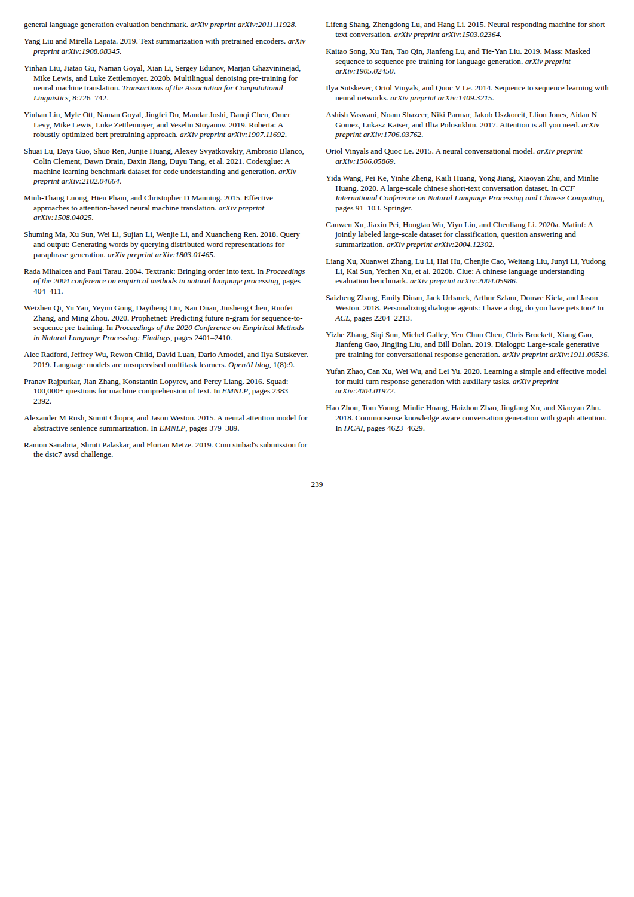general language generation evaluation benchmark. arXiv preprint arXiv:2011.11928.
Yang Liu and Mirella Lapata. 2019. Text summarization with pretrained encoders. arXiv preprint arXiv:1908.08345.
Yinhan Liu, Jiatao Gu, Naman Goyal, Xian Li, Sergey Edunov, Marjan Ghazvininejad, Mike Lewis, and Luke Zettlemoyer. 2020b. Multilingual denoising pre-training for neural machine translation. Transactions of the Association for Computational Linguistics, 8:726–742.
Yinhan Liu, Myle Ott, Naman Goyal, Jingfei Du, Mandar Joshi, Danqi Chen, Omer Levy, Mike Lewis, Luke Zettlemoyer, and Veselin Stoyanov. 2019. Roberta: A robustly optimized bert pretraining approach. arXiv preprint arXiv:1907.11692.
Shuai Lu, Daya Guo, Shuo Ren, Junjie Huang, Alexey Svyatkovskiy, Ambrosio Blanco, Colin Clement, Dawn Drain, Daxin Jiang, Duyu Tang, et al. 2021. Codexglue: A machine learning benchmark dataset for code understanding and generation. arXiv preprint arXiv:2102.04664.
Minh-Thang Luong, Hieu Pham, and Christopher D Manning. 2015. Effective approaches to attention-based neural machine translation. arXiv preprint arXiv:1508.04025.
Shuming Ma, Xu Sun, Wei Li, Sujian Li, Wenjie Li, and Xuancheng Ren. 2018. Query and output: Generating words by querying distributed word representations for paraphrase generation. arXiv preprint arXiv:1803.01465.
Rada Mihalcea and Paul Tarau. 2004. Textrank: Bringing order into text. In Proceedings of the 2004 conference on empirical methods in natural language processing, pages 404–411.
Weizhen Qi, Yu Yan, Yeyun Gong, Dayiheng Liu, Nan Duan, Jiusheng Chen, Ruofei Zhang, and Ming Zhou. 2020. Prophetnet: Predicting future n-gram for sequence-to-sequence pre-training. In Proceedings of the 2020 Conference on Empirical Methods in Natural Language Processing: Findings, pages 2401–2410.
Alec Radford, Jeffrey Wu, Rewon Child, David Luan, Dario Amodei, and Ilya Sutskever. 2019. Language models are unsupervised multitask learners. OpenAI blog, 1(8):9.
Pranav Rajpurkar, Jian Zhang, Konstantin Lopyrev, and Percy Liang. 2016. Squad: 100,000+ questions for machine comprehension of text. In EMNLP, pages 2383–2392.
Alexander M Rush, Sumit Chopra, and Jason Weston. 2015. A neural attention model for abstractive sentence summarization. In EMNLP, pages 379–389.
Ramon Sanabria, Shruti Palaskar, and Florian Metze. 2019. Cmu sinbad's submission for the dstc7 avsd challenge.
Lifeng Shang, Zhengdong Lu, and Hang Li. 2015. Neural responding machine for short-text conversation. arXiv preprint arXiv:1503.02364.
Kaitao Song, Xu Tan, Tao Qin, Jianfeng Lu, and Tie-Yan Liu. 2019. Mass: Masked sequence to sequence pre-training for language generation. arXiv preprint arXiv:1905.02450.
Ilya Sutskever, Oriol Vinyals, and Quoc V Le. 2014. Sequence to sequence learning with neural networks. arXiv preprint arXiv:1409.3215.
Ashish Vaswani, Noam Shazeer, Niki Parmar, Jakob Uszkoreit, Llion Jones, Aidan N Gomez, Lukasz Kaiser, and Illia Polosukhin. 2017. Attention is all you need. arXiv preprint arXiv:1706.03762.
Oriol Vinyals and Quoc Le. 2015. A neural conversational model. arXiv preprint arXiv:1506.05869.
Yida Wang, Pei Ke, Yinhe Zheng, Kaili Huang, Yong Jiang, Xiaoyan Zhu, and Minlie Huang. 2020. A large-scale chinese short-text conversation dataset. In CCF International Conference on Natural Language Processing and Chinese Computing, pages 91–103. Springer.
Canwen Xu, Jiaxin Pei, Hongtao Wu, Yiyu Liu, and Chenliang Li. 2020a. Matinf: A jointly labeled large-scale dataset for classification, question answering and summarization. arXiv preprint arXiv:2004.12302.
Liang Xu, Xuanwei Zhang, Lu Li, Hai Hu, Chenjie Cao, Weitang Liu, Junyi Li, Yudong Li, Kai Sun, Yechen Xu, et al. 2020b. Clue: A chinese language understanding evaluation benchmark. arXiv preprint arXiv:2004.05986.
Saizheng Zhang, Emily Dinan, Jack Urbanek, Arthur Szlam, Douwe Kiela, and Jason Weston. 2018. Personalizing dialogue agents: I have a dog, do you have pets too? In ACL, pages 2204–2213.
Yizhe Zhang, Siqi Sun, Michel Galley, Yen-Chun Chen, Chris Brockett, Xiang Gao, Jianfeng Gao, Jingjing Liu, and Bill Dolan. 2019. Dialogpt: Large-scale generative pre-training for conversational response generation. arXiv preprint arXiv:1911.00536.
Yufan Zhao, Can Xu, Wei Wu, and Lei Yu. 2020. Learning a simple and effective model for multi-turn response generation with auxiliary tasks. arXiv preprint arXiv:2004.01972.
Hao Zhou, Tom Young, Minlie Huang, Haizhou Zhao, Jingfang Xu, and Xiaoyan Zhu. 2018. Commonsense knowledge aware conversation generation with graph attention. In IJCAI, pages 4623–4629.
239